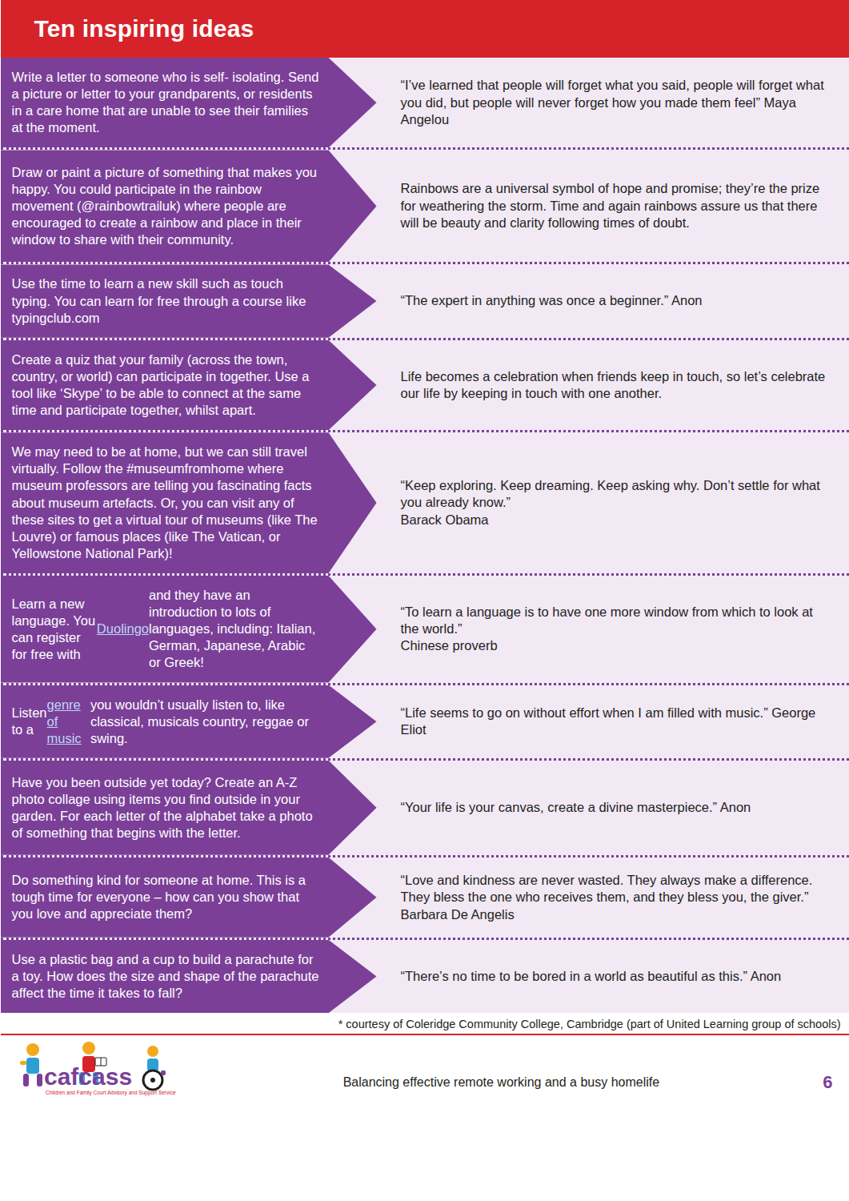Ten inspiring ideas
Write a letter to someone who is self- isolating. Send a picture or letter to your grandparents, or residents in a care home that are unable to see their families at the moment.
“I’ve learned that people will forget what you said, people will forget what you did, but people will never forget how you made them feel” Maya Angelou
Draw or paint a picture of something that makes you happy. You could participate in the rainbow movement (@rainbowtrailuk) where people are encouraged to create a rainbow and place in their window to share with their community.
Rainbows are a universal symbol of hope and promise; they’re the prize for weathering the storm. Time and again rainbows assure us that there will be beauty and clarity following times of doubt.
Use the time to learn a new skill such as touch typing. You can learn for free through a course like typingclub.com
“The expert in anything was once a beginner.” Anon
Create a quiz that your family (across the town, country, or world) can participate in together. Use a tool like ‘Skype’ to be able to connect at the same time and participate together, whilst apart.
Life becomes a celebration when friends keep in touch, so let’s celebrate our life by keeping in touch with one another.
We may need to be at home, but we can still travel virtually. Follow the #museumfromhome where museum professors are telling you fascinating facts about museum artefacts. Or, you can visit any of these sites to get a virtual tour of museums (like The Louvre) or famous places (like The Vatican, or Yellowstone National Park)!
“Keep exploring. Keep dreaming. Keep asking why. Don’t settle for what you already know.”
Barack Obama
Learn a new language. You can register for free with Duolingo and they have an introduction to lots of languages, including: Italian, German, Japanese, Arabic or Greek!
“To learn a language is to have one more window from which to look at the world.”
Chinese proverb
Listen to a genre of music you wouldn’t usually listen to, like classical, musicals country, reggae or swing.
“Life seems to go on without effort when I am filled with music.” George Eliot
Have you been outside yet today? Create an A-Z photo collage using items you find outside in your garden. For each letter of the alphabet take a photo of something that begins with the letter.
“Your life is your canvas, create a divine masterpiece.” Anon
Do something kind for someone at home. This is a tough time for everyone – how can you show that you love and appreciate them?
“Love and kindness are never wasted. They always make a difference. They bless the one who receives them, and they bless you, the giver.” Barbara De Angelis
Use a plastic bag and a cup to build a parachute for a toy. How does the size and shape of the parachute affect the time it takes to fall?
“There’s no time to be bored in a world as beautiful as this.” Anon
* courtesy of Coleridge Community College, Cambridge (part of United Learning group of schools)
cafcass Children and Family Court Advisory and Support Service
Balancing effective remote working and a busy homelife
6